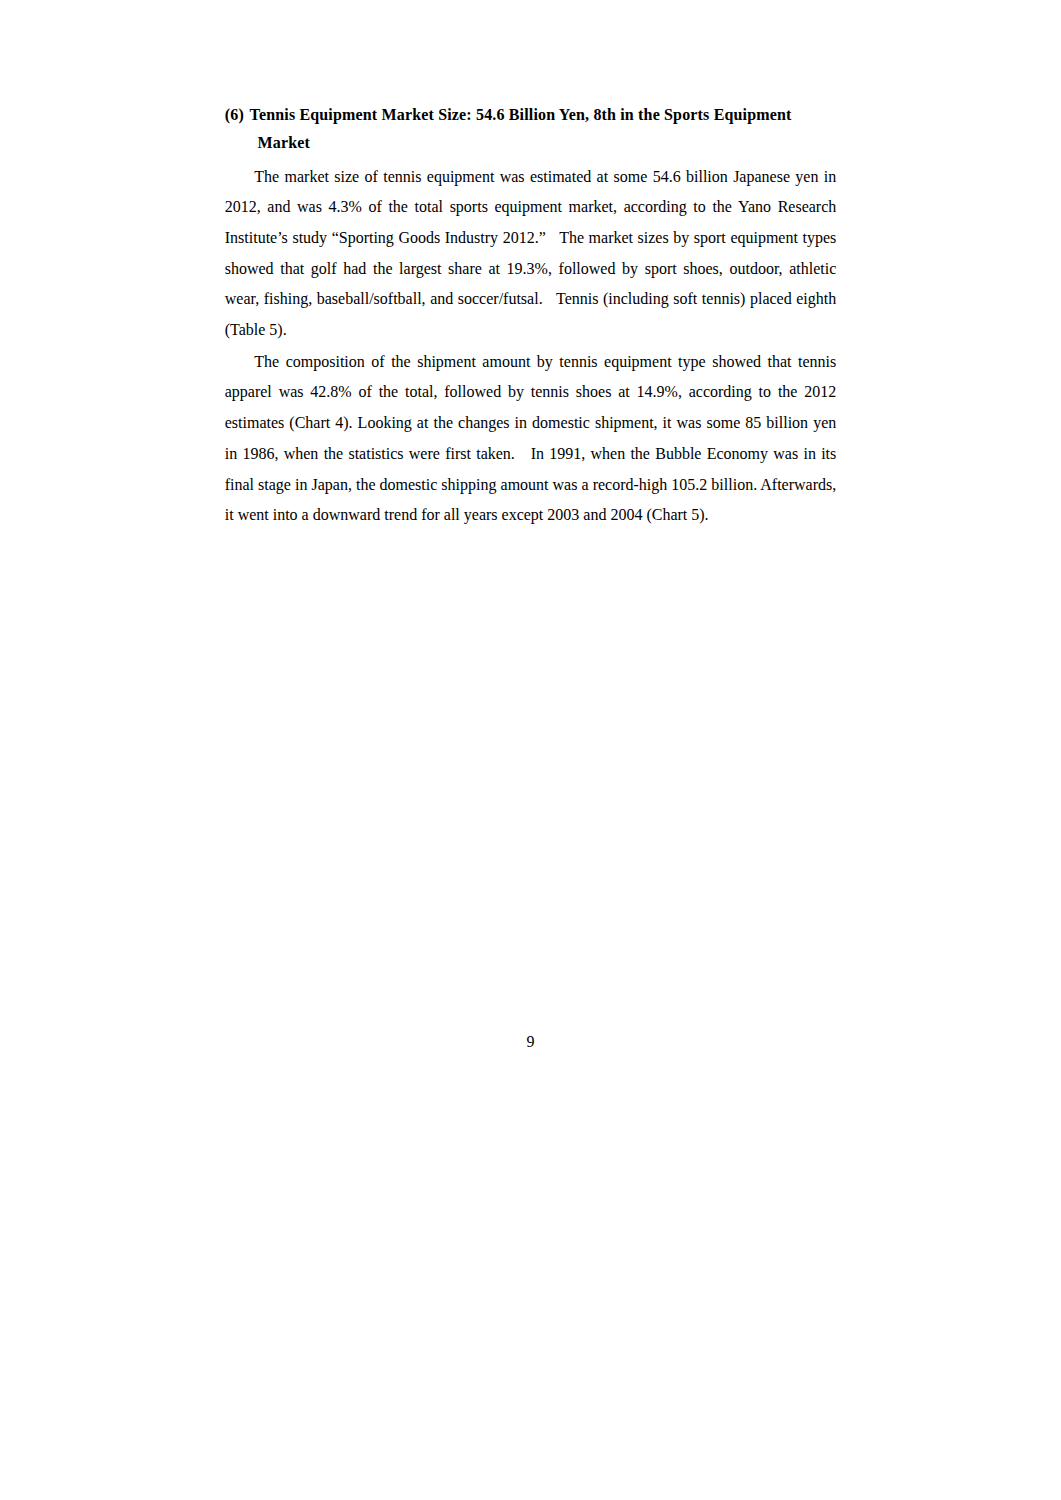(6) Tennis Equipment Market Size: 54.6 Billion Yen, 8th in the Sports Equipment Market
The market size of tennis equipment was estimated at some 54.6 billion Japanese yen in 2012, and was 4.3% of the total sports equipment market, according to the Yano Research Institute’s study “Sporting Goods Industry 2012.” The market sizes by sport equipment types showed that golf had the largest share at 19.3%, followed by sport shoes, outdoor, athletic wear, fishing, baseball/softball, and soccer/futsal. Tennis (including soft tennis) placed eighth (Table 5).
The composition of the shipment amount by tennis equipment type showed that tennis apparel was 42.8% of the total, followed by tennis shoes at 14.9%, according to the 2012 estimates (Chart 4). Looking at the changes in domestic shipment, it was some 85 billion yen in 1986, when the statistics were first taken. In 1991, when the Bubble Economy was in its final stage in Japan, the domestic shipping amount was a record-high 105.2 billion. Afterwards, it went into a downward trend for all years except 2003 and 2004 (Chart 5).
9